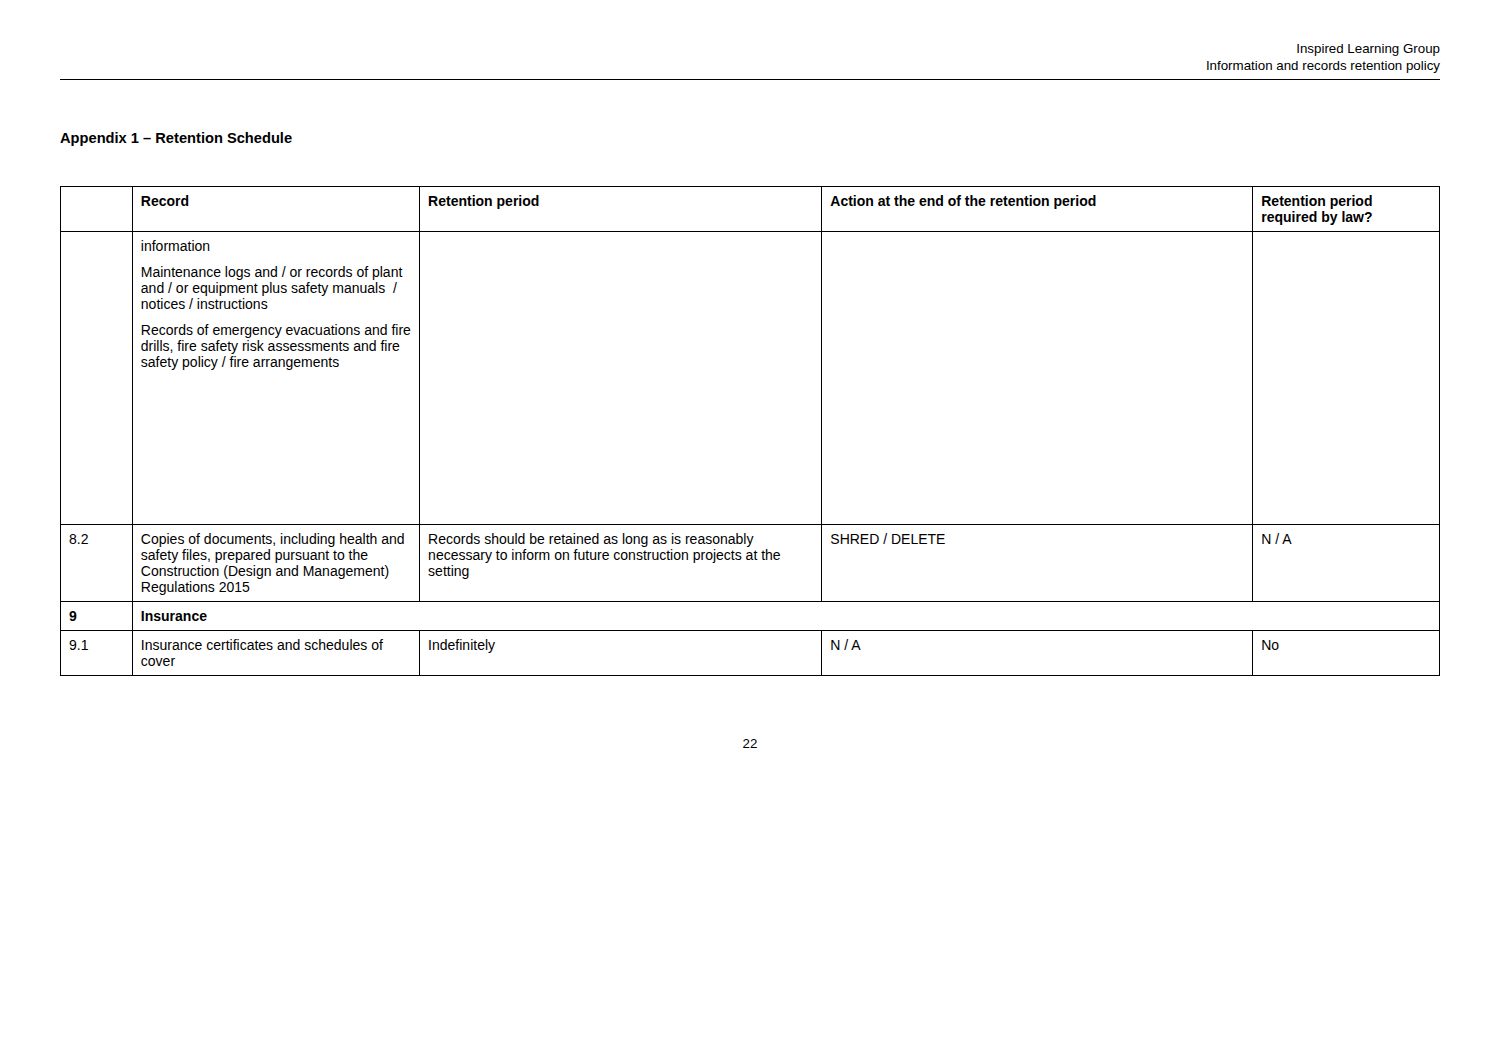Inspired Learning Group
Information and records retention policy
Appendix 1 – Retention Schedule
| | Record | Retention period | Action at the end of the retention period | Retention period required by law? |
| --- | --- | --- | --- | --- |
| | information Maintenance logs and / or records of plant and / or equipment plus safety manuals / notices / instructions Records of emergency evacuations and fire drills, fire safety risk assessments and fire safety policy / fire arrangements | | | |
| 8.2 | Copies of documents, including health and safety files, prepared pursuant to the Construction (Design and Management) Regulations 2015 | Records should be retained as long as is reasonably necessary to inform on future construction projects at the setting | SHRED / DELETE | N / A |
| 9 | Insurance |
| 9.1 | Insurance certificates and schedules of cover | Indefinitely | N / A | No |
22